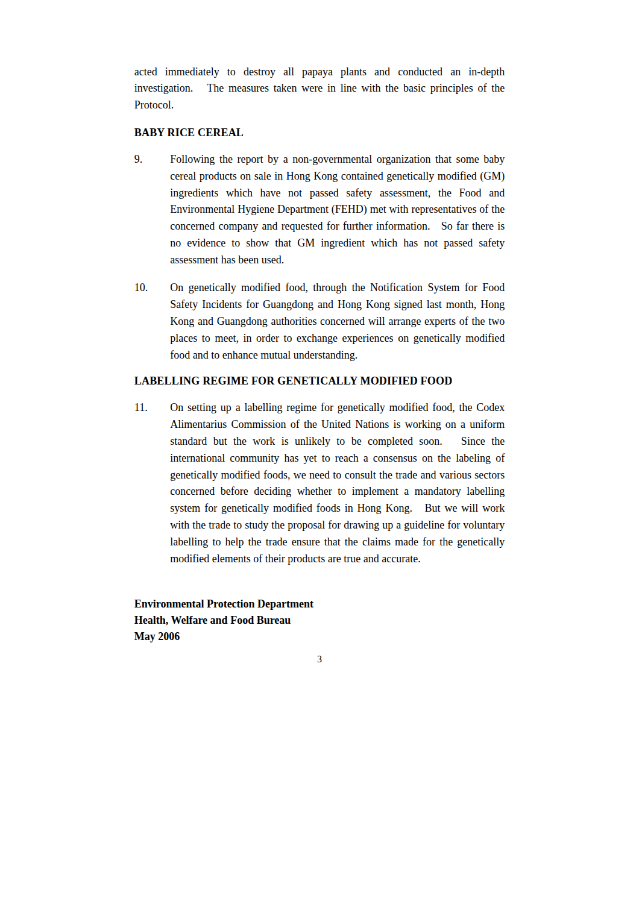acted immediately to destroy all papaya plants and conducted an in-depth investigation. The measures taken were in line with the basic principles of the Protocol.
Baby Rice Cereal
9.
Following the report by a non-governmental organization that some baby cereal products on sale in Hong Kong contained genetically modified (GM) ingredients which have not passed safety assessment, the Food and Environmental Hygiene Department (FEHD) met with representatives of the concerned company and requested for further information. So far there is no evidence to show that GM ingredient which has not passed safety assessment has been used.
10.
On genetically modified food, through the Notification System for Food Safety Incidents for Guangdong and Hong Kong signed last month, Hong Kong and Guangdong authorities concerned will arrange experts of the two places to meet, in order to exchange experiences on genetically modified food and to enhance mutual understanding.
Labelling Regime for Genetically Modified Food
11.
On setting up a labelling regime for genetically modified food, the Codex Alimentarius Commission of the United Nations is working on a uniform standard but the work is unlikely to be completed soon. Since the international community has yet to reach a consensus on the labeling of genetically modified foods, we need to consult the trade and various sectors concerned before deciding whether to implement a mandatory labelling system for genetically modified foods in Hong Kong. But we will work with the trade to study the proposal for drawing up a guideline for voluntary labelling to help the trade ensure that the claims made for the genetically modified elements of their products are true and accurate.
Environmental Protection Department
Health, Welfare and Food Bureau
May 2006
3